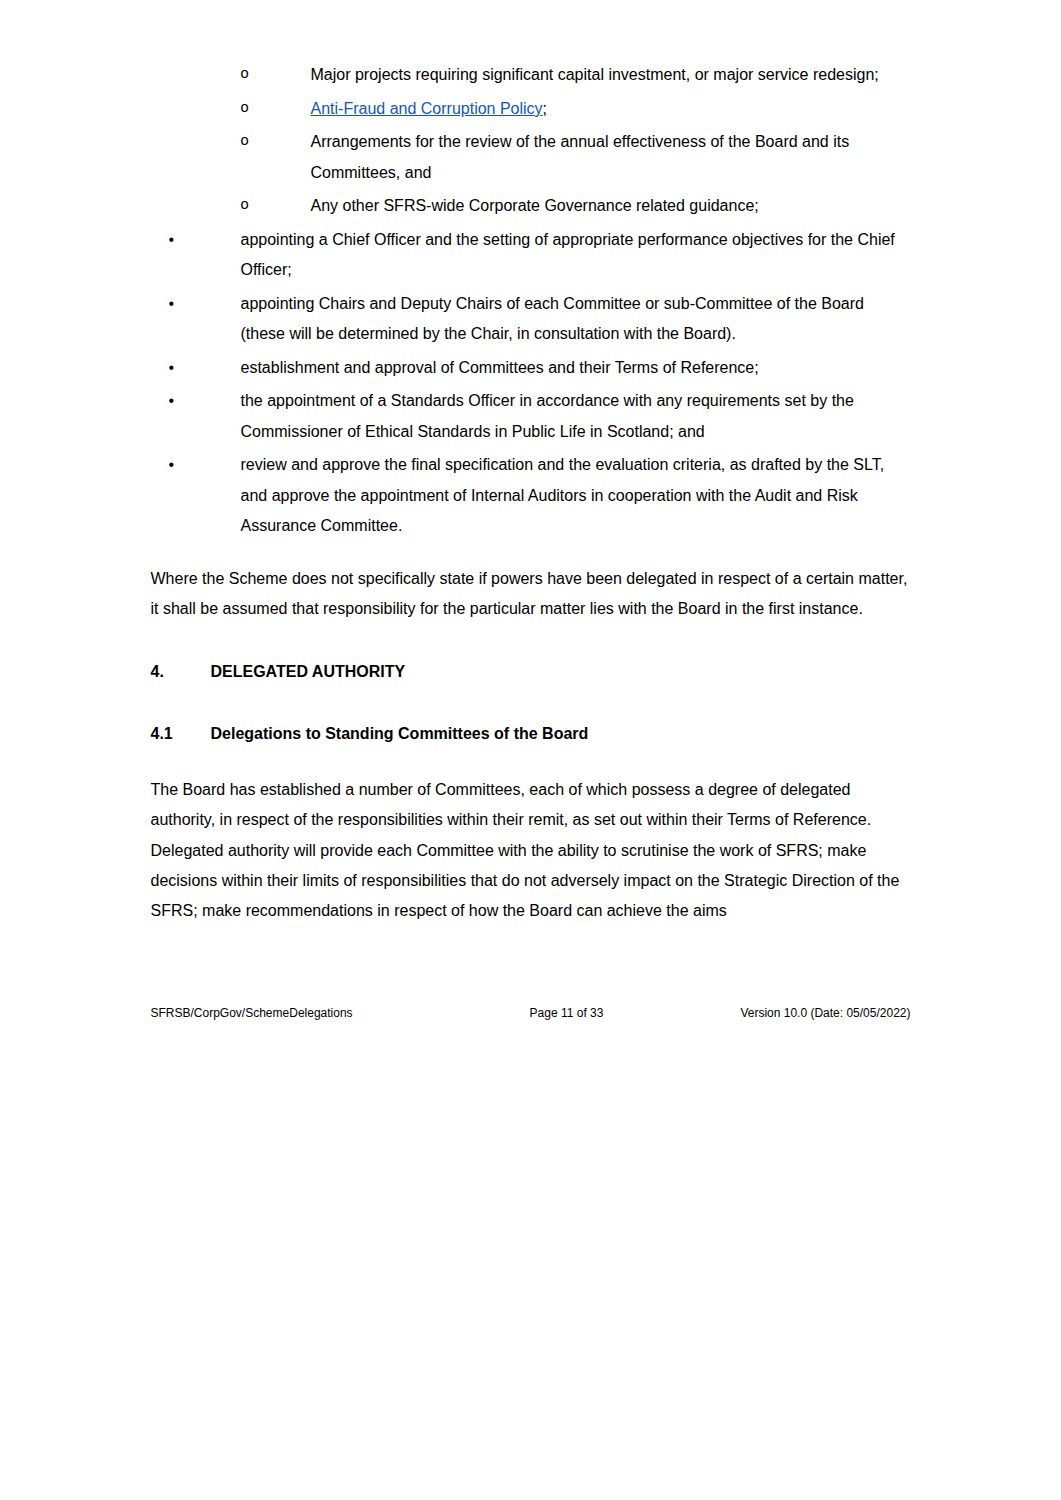Major projects requiring significant capital investment, or major service redesign;
Anti-Fraud and Corruption Policy;
Arrangements for the review of the annual effectiveness of the Board and its Committees, and
Any other SFRS-wide Corporate Governance related guidance;
appointing a Chief Officer and the setting of appropriate performance objectives for the Chief Officer;
appointing Chairs and Deputy Chairs of each Committee or sub-Committee of the Board (these will be determined by the Chair, in consultation with the Board).
establishment and approval of Committees and their Terms of Reference;
the appointment of a Standards Officer in accordance with any requirements set by the Commissioner of Ethical Standards in Public Life in Scotland; and
review and approve the final specification and the evaluation criteria, as drafted by the SLT, and approve the appointment of Internal Auditors in cooperation with the Audit and Risk Assurance Committee.
Where the Scheme does not specifically state if powers have been delegated in respect of a certain matter, it shall be assumed that responsibility for the particular matter lies with the Board in the first instance.
4. DELEGATED AUTHORITY
4.1 Delegations to Standing Committees of the Board
The Board has established a number of Committees, each of which possess a degree of delegated authority, in respect of the responsibilities within their remit, as set out within their Terms of Reference. Delegated authority will provide each Committee with the ability to scrutinise the work of SFRS; make decisions within their limits of responsibilities that do not adversely impact on the Strategic Direction of the SFRS; make recommendations in respect of how the Board can achieve the aims
SFRSB/CorpGov/SchemeDelegations Page 11 of 33 Version 10.0 (Date: 05/05/2022)